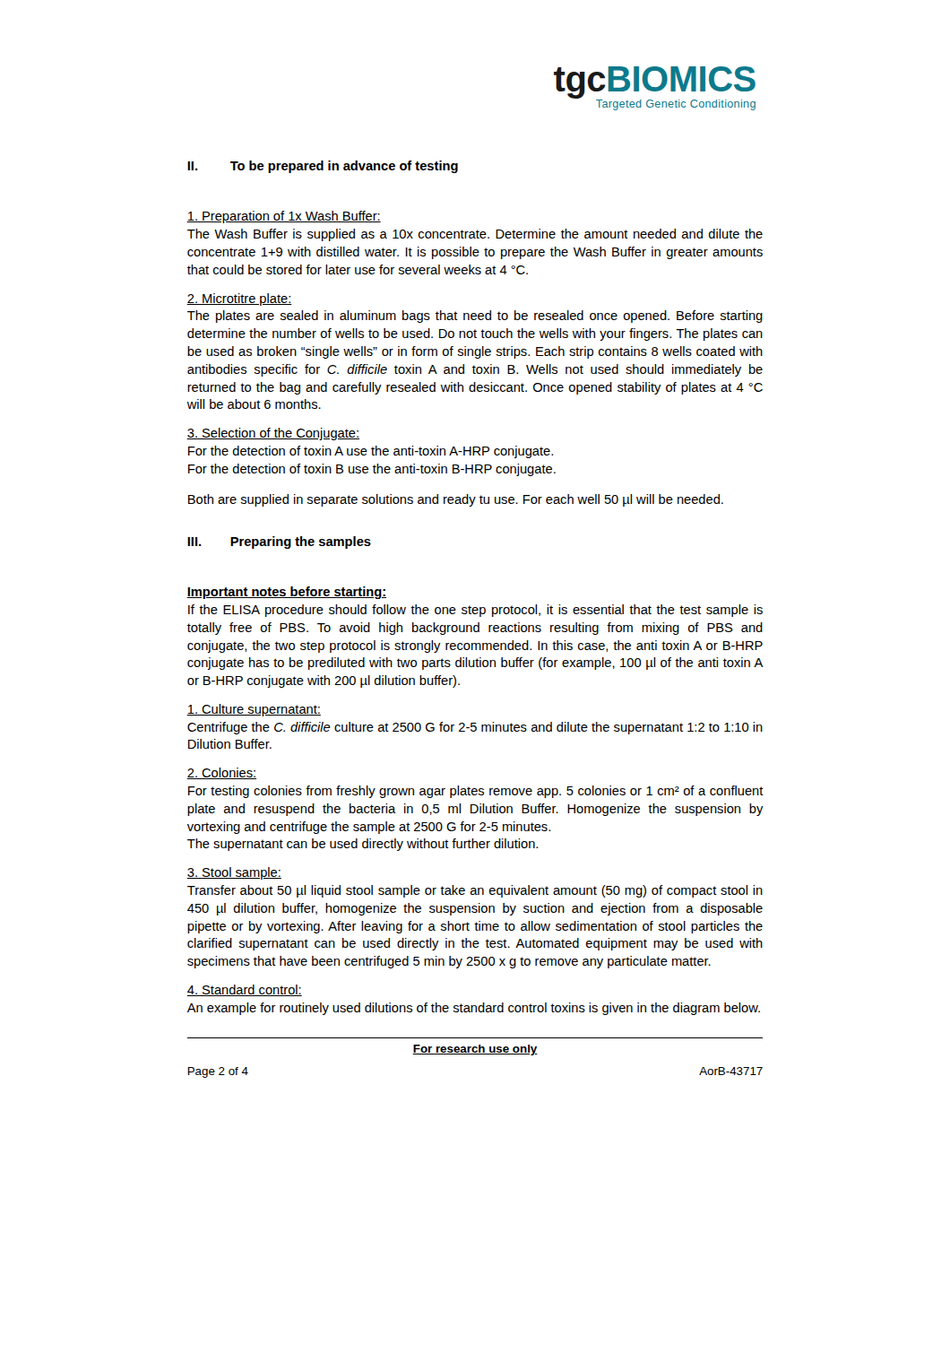tgc BIOMICS
Targeted Genetic Conditioning
II. To be prepared in advance of testing
1. Preparation of 1x Wash Buffer:
The Wash Buffer is supplied as a 10x concentrate. Determine the amount needed and dilute the concentrate 1+9 with distilled water. It is possible to prepare the Wash Buffer in greater amounts that could be stored for later use for several weeks at 4 °C.
2. Microtitre plate:
The plates are sealed in aluminum bags that need to be resealed once opened. Before starting determine the number of wells to be used. Do not touch the wells with your fingers. The plates can be used as broken “single wells” or in form of single strips. Each strip contains 8 wells coated with antibodies specific for C. difficile toxin A and toxin B. Wells not used should immediately be returned to the bag and carefully resealed with desiccant. Once opened stability of plates at 4 °C will be about 6 months.
3. Selection of the Conjugate:
For the detection of toxin A use the anti-toxin A-HRP conjugate.
For the detection of toxin B use the anti-toxin B-HRP conjugate.
Both are supplied in separate solutions and ready tu use. For each well 50 µl will be needed.
III. Preparing the samples
Important notes before starting:
If the ELISA procedure should follow the one step protocol, it is essential that the test sample is totally free of PBS. To avoid high background reactions resulting from mixing of PBS and conjugate, the two step protocol is strongly recommended. In this case, the anti toxin A or B-HRP conjugate has to be prediluted with two parts dilution buffer (for example, 100 µl of the anti toxin A or B-HRP conjugate with 200 µl dilution buffer).
1. Culture supernatant:
Centrifuge the C. difficile culture at 2500 G for 2-5 minutes and dilute the supernatant 1:2 to 1:10 in Dilution Buffer.
2. Colonies:
For testing colonies from freshly grown agar plates remove app. 5 colonies or 1 cm² of a confluent plate and resuspend the bacteria in 0,5 ml Dilution Buffer. Homogenize the suspension by vortexing and centrifuge the sample at 2500 G for 2-5 minutes.
The supernatant can be used directly without further dilution.
3. Stool sample:
Transfer about 50 µl liquid stool sample or take an equivalent amount (50 mg) of compact stool in 450 µl dilution buffer, homogenize the suspension by suction and ejection from a disposable pipette or by vortexing. After leaving for a short time to allow sedimentation of stool particles the clarified supernatant can be used directly in the test. Automated equipment may be used with specimens that have been centrifuged 5 min by 2500 x g to remove any particulate matter.
4. Standard control:
An example for routinely used dilutions of the standard control toxins is given in the diagram below.
For research use only
Page 2 of 4 AorB-43717